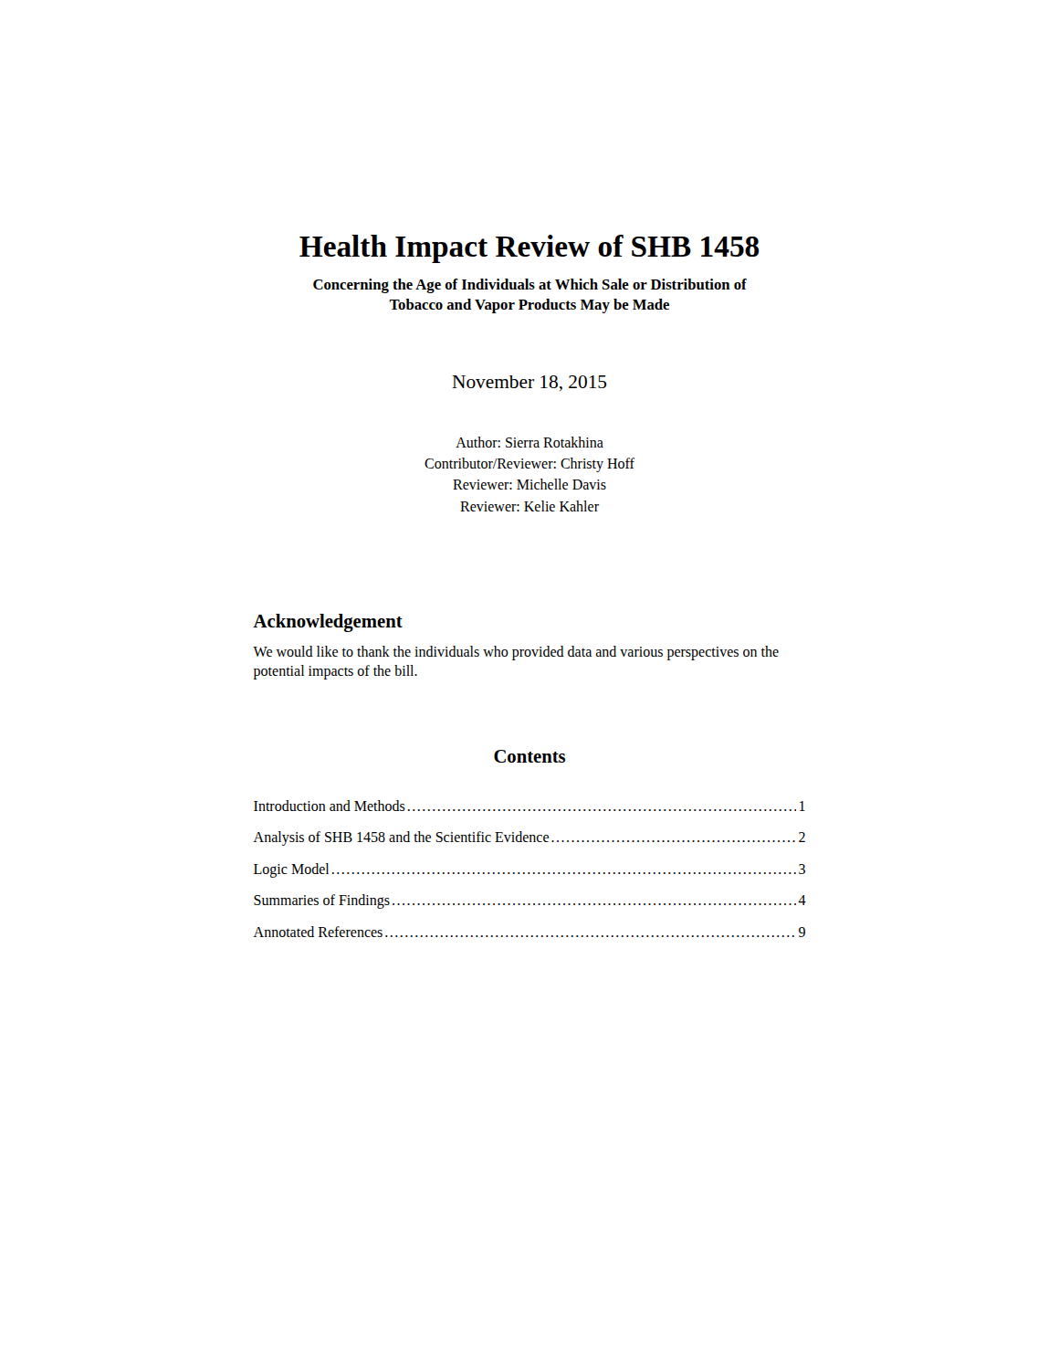Health Impact Review of SHB 1458
Concerning the Age of Individuals at Which Sale or Distribution of
Tobacco and Vapor Products May be Made
November 18, 2015
Author: Sierra Rotakhina
Contributor/Reviewer: Christy Hoff
Reviewer: Michelle Davis
Reviewer: Kelie Kahler
Acknowledgement
We would like to thank the individuals who provided data and various perspectives on the potential impacts of the bill.
Contents
Introduction and Methods .................................................................................................................. 1
Analysis of SHB 1458 and the Scientific Evidence ....................................................................... 2
Logic Model ................................................................................................................................. 3
Summaries of Findings ................................................................................................................... 4
Annotated References ..................................................................................................................... 9